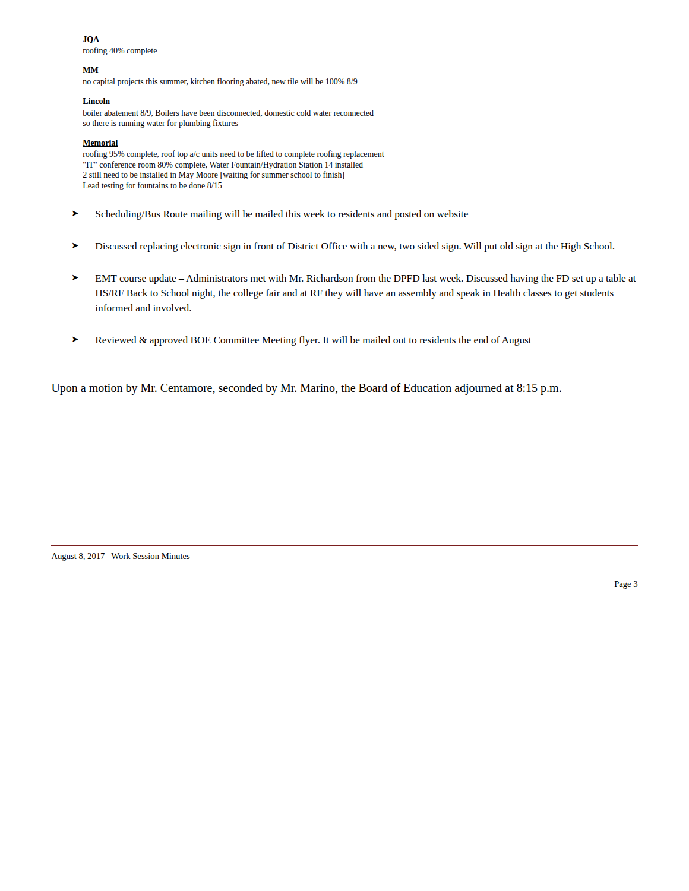JQA
roofing 40% complete
MM
no capital projects this summer, kitchen flooring abated, new tile will be 100% 8/9
Lincoln
boiler abatement 8/9, Boilers have been disconnected, domestic cold water reconnected
so there is running water for plumbing fixtures
Memorial
roofing 95% complete, roof top a/c units need to be lifted to complete roofing replacement
"IT" conference room 80% complete, Water Fountain/Hydration Station 14 installed
2 still need to be installed in May Moore [waiting for summer school to finish]
Lead testing for fountains to be done 8/15
Scheduling/Bus Route mailing will be mailed this week to residents and posted on website
Discussed replacing electronic sign in front of District Office with a new, two sided sign. Will put old sign at the High School.
EMT course update – Administrators met with Mr. Richardson from the DPFD last week. Discussed having the FD set up a table at HS/RF Back to School night, the college fair and at RF they will have an assembly and speak in Health classes to get students informed and involved.
Reviewed & approved BOE Committee Meeting flyer. It will be mailed out to residents the end of August
Upon a motion by Mr. Centamore, seconded by Mr. Marino, the Board of Education adjourned at 8:15 p.m.
August 8, 2017 –Work Session Minutes
Page 3